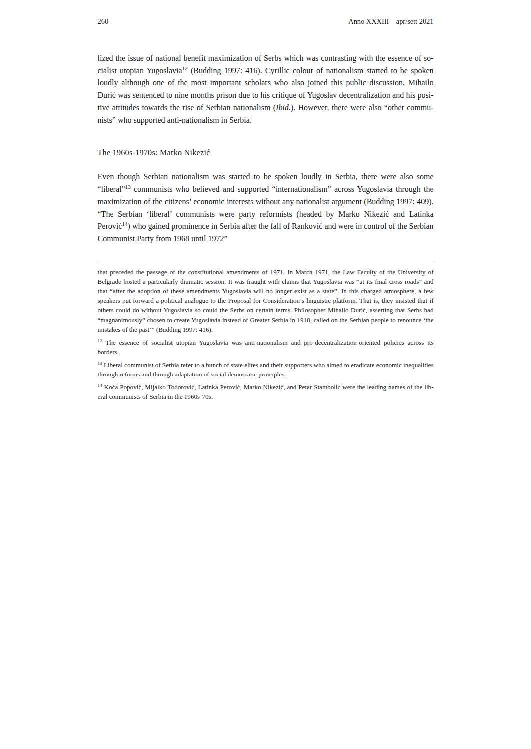260 Anno XXXIII – apr/sett 2021
lized the issue of national benefit maximization of Serbs which was contrasting with the essence of socialist utopian Yugoslavia12 (Budding 1997: 416). Cyrillic colour of nationalism started to be spoken loudly although one of the most important scholars who also joined this public discussion, Mihailo Đurić was sentenced to nine months prison due to his critique of Yugoslav decentralization and his positive attitudes towards the rise of Serbian nationalism (Ibid.). However, there were also “other communists” who supported anti-nationalism in Serbia.
The 1960s-1970s: Marko Nikezić
Even though Serbian nationalism was started to be spoken loudly in Serbia, there were also some “liberal”13 communists who believed and supported “internationalism” across Yugoslavia through the maximization of the citizens’ economic interests without any nationalist argument (Budding 1997: 409). “The Serbian ‘liberal’ communists were party reformists (headed by Marko Nikezić and Latinka Perović14) who gained prominence in Serbia after the fall of Ranković and were in control of the Serbian Communist Party from 1968 until 1972”
that preceded the passage of the constitutional amendments of 1971. In March 1971, the Law Faculty of the University of Belgrade hosted a particularly dramatic session. It was fraught with claims that Yugoslavia was “at its final cross-roads” and that “after the adoption of these amendments Yugoslavia will no longer exist as a state”. In this charged atmosphere, a few speakers put forward a political analogue to the Proposal for Consideration’s linguistic platform. That is, they insisted that if others could do without Yugoslavia so could the Serbs on certain terms. Philosopher Mihailo Đurić, asserting that Serbs had “magnanimously” chosen to create Yugoslavia instead of Greater Serbia in 1918, called on the Serbian people to renounce ‘the mistakes of the past’” (Budding 1997: 416).
12 The essence of socialist utopian Yugoslavia was anti-nationalism and pro-decentralization-oriented policies across its borders.
13 Liberal communist of Serbia refer to a bunch of state elites and their supporters who aimed to eradicate economic inequalities through reforms and through adaptation of social democratic principles.
14 Koća Popović, Mijalko Todorović, Latinka Perović, Marko Nikezić, and Petar Stambolić were the leading names of the liberal communists of Serbia in the 1960s-70s.